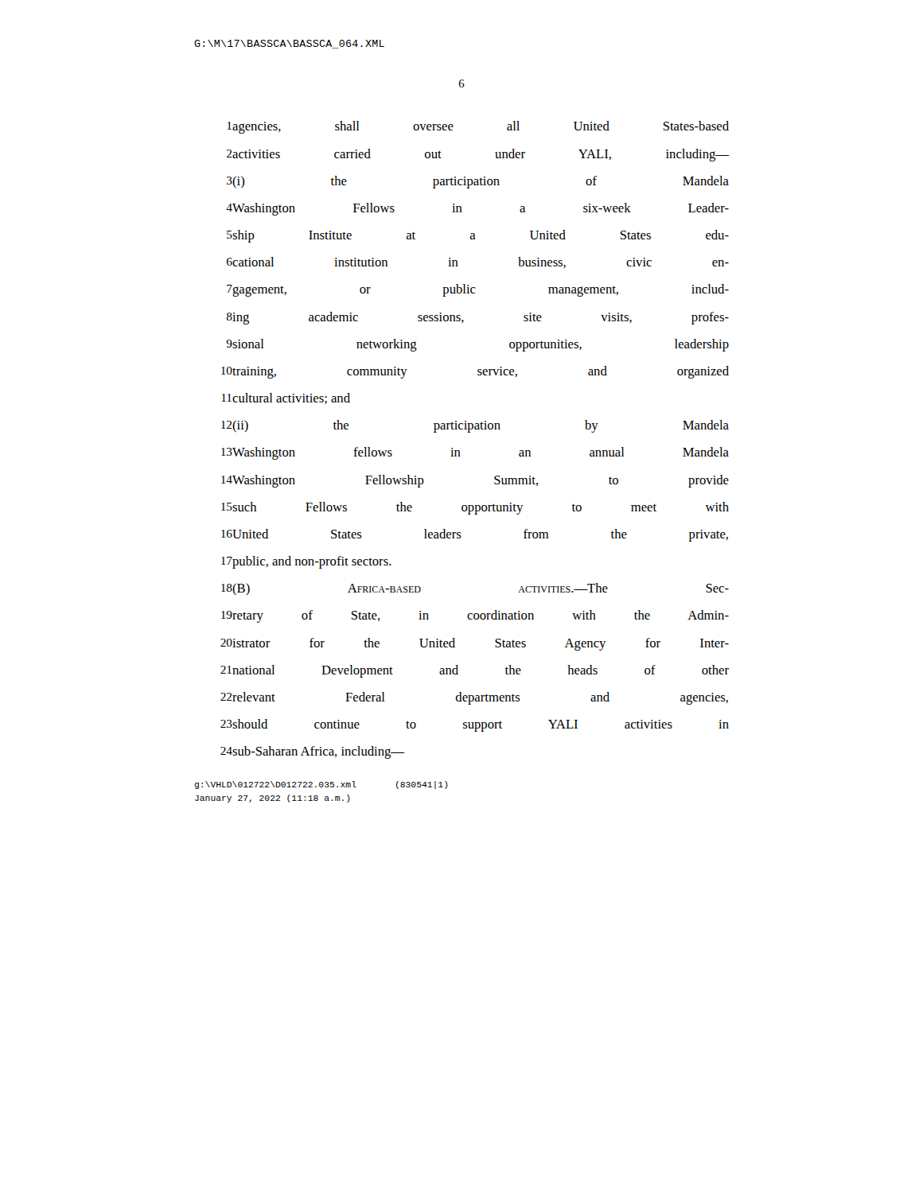G:\M\17\BASSCA\BASSCA_064.XML
6
| 1 | agencies, shall oversee all United States-based |
| 2 | activities carried out under YALI, including— |
| 3 | (i) the participation of Mandela |
| 4 | Washington Fellows in a six-week Leader- |
| 5 | ship Institute at a United States edu- |
| 6 | cational institution in business, civic en- |
| 7 | gagement, or public management, includ- |
| 8 | ing academic sessions, site visits, profes- |
| 9 | sional networking opportunities, leadership |
| 10 | training, community service, and organized |
| 11 | cultural activities; and |
| 12 | (ii) the participation by Mandela |
| 13 | Washington fellows in an annual Mandela |
| 14 | Washington Fellowship Summit, to provide |
| 15 | such Fellows the opportunity to meet with |
| 16 | United States leaders from the private, |
| 17 | public, and non-profit sectors. |
| 18 | (B) Africa-based activities. —The Sec- |
| 19 | retary of State, in coordination with the Admin- |
| 20 | istrator for the United States Agency for Inter- |
| 21 | national Development and the heads of other |
| 22 | relevant Federal departments and agencies, |
| 23 | should continue to support YALI activities in |
| 24 | sub-Saharan Africa, including— |
g:\VHLD\012722\D012722.035.xml (830541|1)
January 27, 2022 (11:18 a.m.)